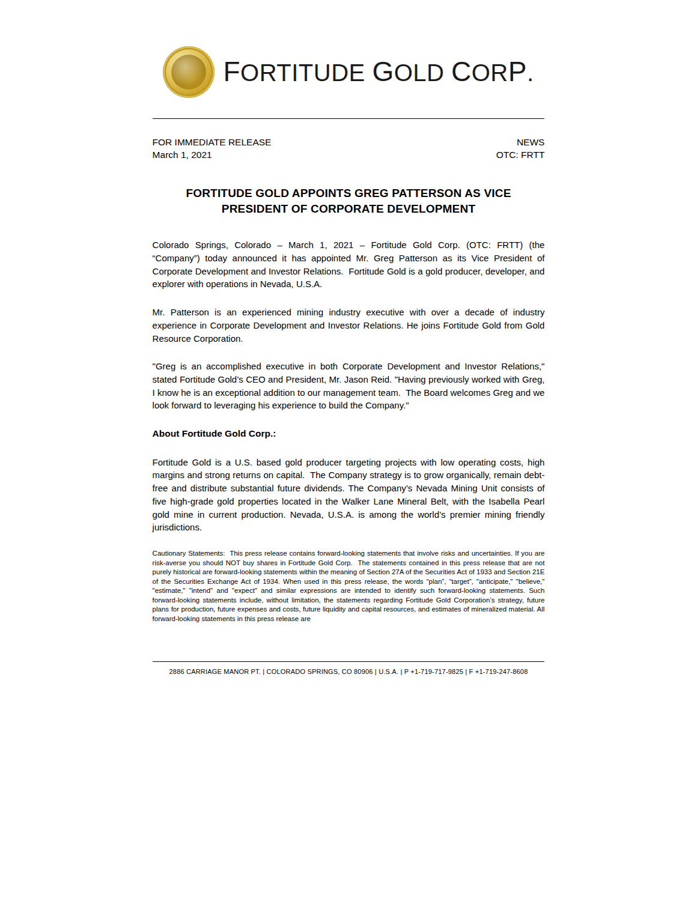FORTITUDE GOLD CORP.
| FOR IMMEDIATE RELEASE | NEWS |
| March 1, 2021 | OTC: FRTT |
FORTITUDE GOLD APPOINTS GREG PATTERSON AS VICE
PRESIDENT OF CORPORATE DEVELOPMENT
Colorado Springs, Colorado – March 1, 2021 – Fortitude Gold Corp. (OTC: FRTT) (the “Company”) today announced it has appointed Mr. Greg Patterson as its Vice President of Corporate Development and Investor Relations. Fortitude Gold is a gold producer, developer, and explorer with operations in Nevada, U.S.A.
Mr. Patterson is an experienced mining industry executive with over a decade of industry experience in Corporate Development and Investor Relations. He joins Fortitude Gold from Gold Resource Corporation.
"Greg is an accomplished executive in both Corporate Development and Investor Relations," stated Fortitude Gold’s CEO and President, Mr. Jason Reid. "Having previously worked with Greg, I know he is an exceptional addition to our management team. The Board welcomes Greg and we look forward to leveraging his experience to build the Company."
About Fortitude Gold Corp.:
Fortitude Gold is a U.S. based gold producer targeting projects with low operating costs, high margins and strong returns on capital. The Company strategy is to grow organically, remain debt-free and distribute substantial future dividends. The Company’s Nevada Mining Unit consists of five high-grade gold properties located in the Walker Lane Mineral Belt, with the Isabella Pearl gold mine in current production. Nevada, U.S.A. is among the world’s premier mining friendly jurisdictions.
Cautionary Statements: This press release contains forward-looking statements that involve risks and uncertainties. If you are risk-averse you should NOT buy shares in Fortitude Gold Corp. The statements contained in this press release that are not purely historical are forward-looking statements within the meaning of Section 27A of the Securities Act of 1933 and Section 21E of the Securities Exchange Act of 1934. When used in this press release, the words “plan”, “target”, "anticipate," "believe," "estimate," "intend" and "expect" and similar expressions are intended to identify such forward-looking statements. Such forward-looking statements include, without limitation, the statements regarding Fortitude Gold Corporation’s strategy, future plans for production, future expenses and costs, future liquidity and capital resources, and estimates of mineralized material. All forward-looking statements in this press release are
2886 CARRIAGE MANOR PT. | COLORADO SPRINGS, CO 80906 | U.S.A. | P +1-719-717-9825 | F +1-719-247-8608